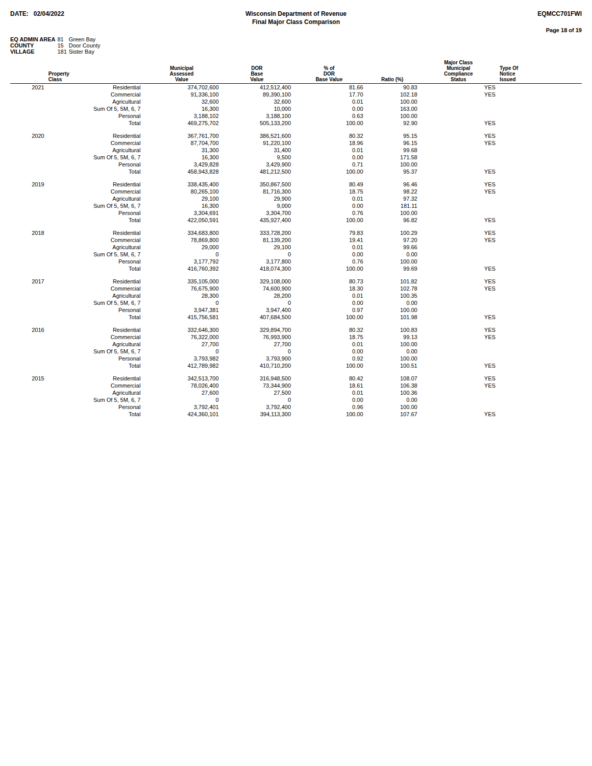| DATE: 02/04/2022 | Wisconsin Department of Revenue Final Major Class Comparison | EQMCC701FWI |
Page 18 of 19
| EQ ADMIN AREA | 81 | Green Bay |
| COUNTY | 15 | Door County |
| VILLAGE | 181 | Sister Bay |
| | Property Class | Municipal Assessed Value | DOR Base Value | % of DOR Base Value | Ratio (%) | Major Class Municipal Compliance Status | Type Of Notice Issued |
| --- | --- | --- | --- | --- | --- | --- | --- |
| 2021 | Residential | 374,702,600 | 412,512,400 | 81.66 | 90.83 | YES | |
| | Commercial | 91,336,100 | 89,390,100 | 17.70 | 102.18 | YES | |
| | Agricultural | 32,600 | 32,600 | 0.01 | 100.00 | | |
| | Sum Of 5, 5M, 6, 7 | 16,300 | 10,000 | 0.00 | 163.00 | | |
| | Personal | 3,188,102 | 3,188,100 | 0.63 | 100.00 | | |
| | Total | 469,275,702 | 505,133,200 | 100.00 | 92.90 | YES | |
| 2020 | Residential | 367,761,700 | 386,521,600 | 80.32 | 95.15 | YES | |
| | Commercial | 87,704,700 | 91,220,100 | 18.96 | 96.15 | YES | |
| | Agricultural | 31,300 | 31,400 | 0.01 | 99.68 | | |
| | Sum Of 5, 5M, 6, 7 | 16,300 | 9,500 | 0.00 | 171.58 | | |
| | Personal | 3,429,828 | 3,429,900 | 0.71 | 100.00 | | |
| | Total | 458,943,828 | 481,212,500 | 100.00 | 95.37 | YES | |
| 2019 | Residential | 338,435,400 | 350,867,500 | 80.49 | 96.46 | YES | |
| | Commercial | 80,265,100 | 81,716,300 | 18.75 | 98.22 | YES | |
| | Agricultural | 29,100 | 29,900 | 0.01 | 97.32 | | |
| | Sum Of 5, 5M, 6, 7 | 16,300 | 9,000 | 0.00 | 181.11 | | |
| | Personal | 3,304,691 | 3,304,700 | 0.76 | 100.00 | | |
| | Total | 422,050,591 | 435,927,400 | 100.00 | 96.82 | YES | |
| 2018 | Residential | 334,683,800 | 333,728,200 | 79.83 | 100.29 | YES | |
| | Commercial | 78,869,800 | 81,139,200 | 19.41 | 97.20 | YES | |
| | Agricultural | 29,000 | 29,100 | 0.01 | 99.66 | | |
| | Sum Of 5, 5M, 6, 7 | 0 | 0 | 0.00 | 0.00 | | |
| | Personal | 3,177,792 | 3,177,800 | 0.76 | 100.00 | | |
| | Total | 416,760,392 | 418,074,300 | 100.00 | 99.69 | YES | |
| 2017 | Residential | 335,105,000 | 329,108,000 | 80.73 | 101.82 | YES | |
| | Commercial | 76,675,900 | 74,600,900 | 18.30 | 102.78 | YES | |
| | Agricultural | 28,300 | 28,200 | 0.01 | 100.35 | | |
| | Sum Of 5, 5M, 6, 7 | 0 | 0 | 0.00 | 0.00 | | |
| | Personal | 3,947,381 | 3,947,400 | 0.97 | 100.00 | | |
| | Total | 415,756,581 | 407,684,500 | 100.00 | 101.98 | YES | |
| 2016 | Residential | 332,646,300 | 329,894,700 | 80.32 | 100.83 | YES | |
| | Commercial | 76,322,000 | 76,993,900 | 18.75 | 99.13 | YES | |
| | Agricultural | 27,700 | 27,700 | 0.01 | 100.00 | | |
| | Sum Of 5, 5M, 6, 7 | 0 | 0 | 0.00 | 0.00 | | |
| | Personal | 3,793,982 | 3,793,900 | 0.92 | 100.00 | | |
| | Total | 412,789,982 | 410,710,200 | 100.00 | 100.51 | YES | |
| 2015 | Residential | 342,513,700 | 316,948,500 | 80.42 | 108.07 | YES | |
| | Commercial | 78,026,400 | 73,344,900 | 18.61 | 106.38 | YES | |
| | Agricultural | 27,600 | 27,500 | 0.01 | 100.36 | | |
| | Sum Of 5, 5M, 6, 7 | 0 | 0 | 0.00 | 0.00 | | |
| | Personal | 3,792,401 | 3,792,400 | 0.96 | 100.00 | | |
| | Total | 424,360,101 | 394,113,300 | 100.00 | 107.67 | YES | |